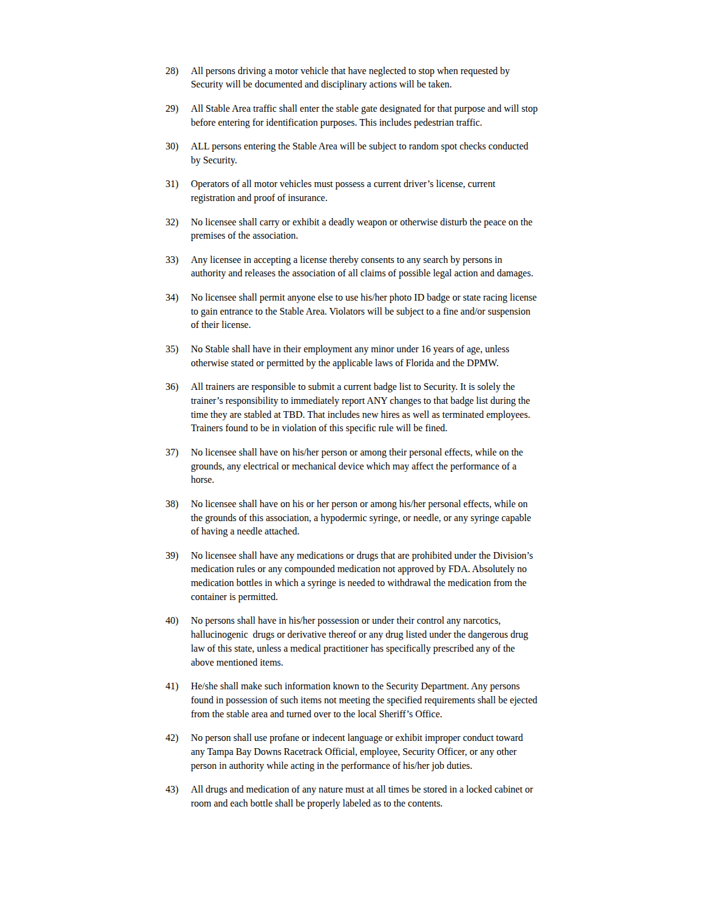28) All persons driving a motor vehicle that have neglected to stop when requested by Security will be documented and disciplinary actions will be taken.
29) All Stable Area traffic shall enter the stable gate designated for that purpose and will stop before entering for identification purposes. This includes pedestrian traffic.
30) ALL persons entering the Stable Area will be subject to random spot checks conducted by Security.
31) Operators of all motor vehicles must possess a current driver’s license, current registration and proof of insurance.
32) No licensee shall carry or exhibit a deadly weapon or otherwise disturb the peace on the premises of the association.
33) Any licensee in accepting a license thereby consents to any search by persons in authority and releases the association of all claims of possible legal action and damages.
34) No licensee shall permit anyone else to use his/her photo ID badge or state racing license to gain entrance to the Stable Area. Violators will be subject to a fine and/or suspension of their license.
35) No Stable shall have in their employment any minor under 16 years of age, unless otherwise stated or permitted by the applicable laws of Florida and the DPMW.
36) All trainers are responsible to submit a current badge list to Security. It is solely the trainer’s responsibility to immediately report ANY changes to that badge list during the time they are stabled at TBD. That includes new hires as well as terminated employees. Trainers found to be in violation of this specific rule will be fined.
37) No licensee shall have on his/her person or among their personal effects, while on the grounds, any electrical or mechanical device which may affect the performance of a horse.
38) No licensee shall have on his or her person or among his/her personal effects, while on the grounds of this association, a hypodermic syringe, or needle, or any syringe capable of having a needle attached.
39) No licensee shall have any medications or drugs that are prohibited under the Division’s medication rules or any compounded medication not approved by FDA. Absolutely no medication bottles in which a syringe is needed to withdrawal the medication from the container is permitted.
40) No persons shall have in his/her possession or under their control any narcotics, hallucinogenic drugs or derivative thereof or any drug listed under the dangerous drug law of this state, unless a medical practitioner has specifically prescribed any of the above mentioned items.
41) He/she shall make such information known to the Security Department. Any persons found in possession of such items not meeting the specified requirements shall be ejected from the stable area and turned over to the local Sheriff’s Office.
42) No person shall use profane or indecent language or exhibit improper conduct toward any Tampa Bay Downs Racetrack Official, employee, Security Officer, or any other person in authority while acting in the performance of his/her job duties.
43) All drugs and medication of any nature must at all times be stored in a locked cabinet or room and each bottle shall be properly labeled as to the contents.